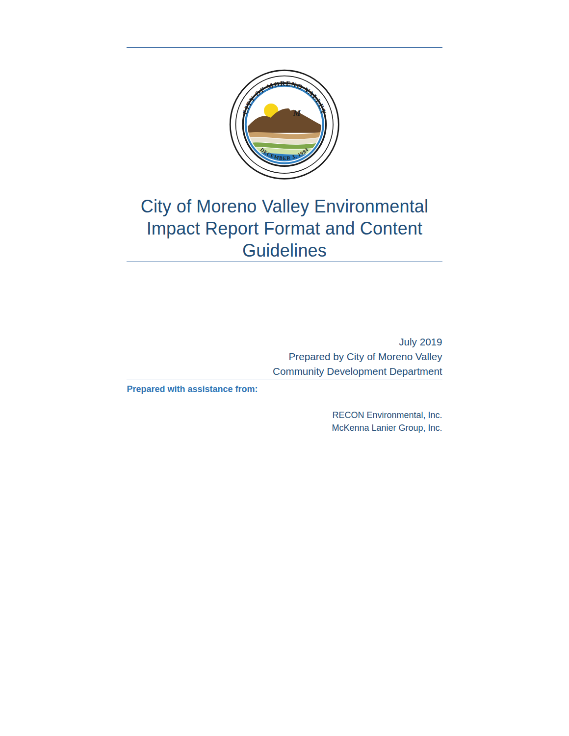M CITY OF MORENO VALLEY DECEMBER 3, 1984
City of Moreno Valley Environmental Impact Report Format and Content Guidelines
July 2019
Prepared by City of Moreno Valley
Community Development Department
Prepared with assistance from:
RECON Environmental, Inc.
McKenna Lanier Group, Inc.